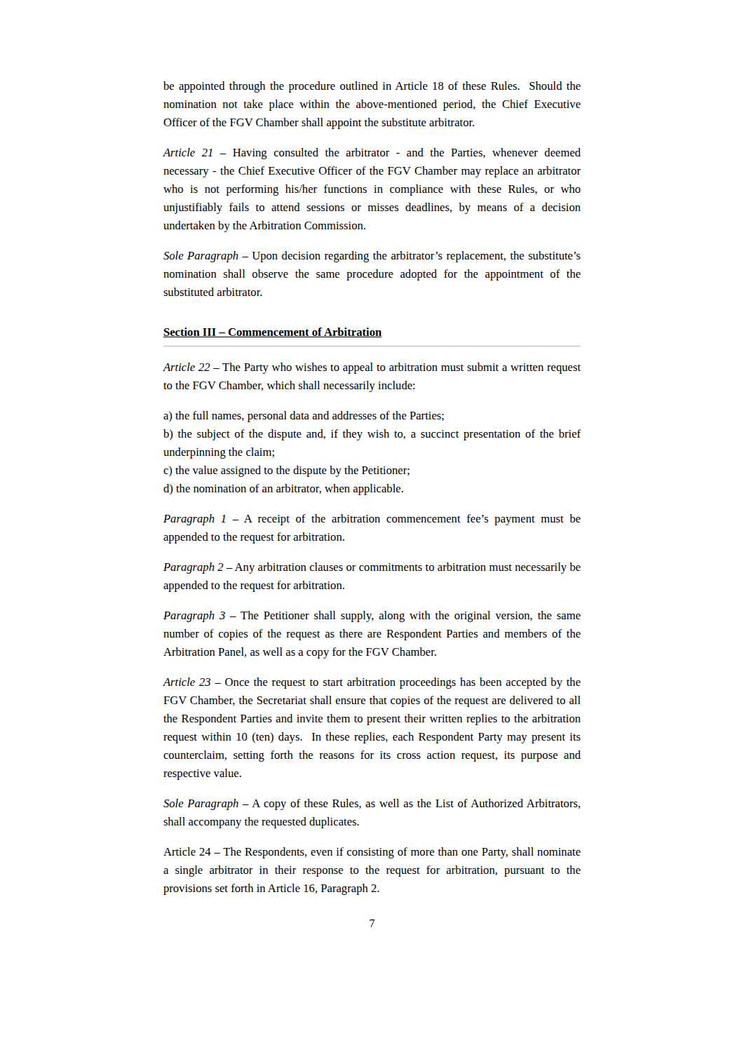be appointed through the procedure outlined in Article 18 of these Rules. Should the nomination not take place within the above-mentioned period, the Chief Executive Officer of the FGV Chamber shall appoint the substitute arbitrator.
Article 21 – Having consulted the arbitrator - and the Parties, whenever deemed necessary - the Chief Executive Officer of the FGV Chamber may replace an arbitrator who is not performing his/her functions in compliance with these Rules, or who unjustifiably fails to attend sessions or misses deadlines, by means of a decision undertaken by the Arbitration Commission.
Sole Paragraph – Upon decision regarding the arbitrator’s replacement, the substitute’s nomination shall observe the same procedure adopted for the appointment of the substituted arbitrator.
Section III – Commencement of Arbitration
Article 22 – The Party who wishes to appeal to arbitration must submit a written request to the FGV Chamber, which shall necessarily include:
a) the full names, personal data and addresses of the Parties;
b) the subject of the dispute and, if they wish to, a succinct presentation of the brief underpinning the claim;
c) the value assigned to the dispute by the Petitioner;
d) the nomination of an arbitrator, when applicable.
Paragraph 1 – A receipt of the arbitration commencement fee’s payment must be appended to the request for arbitration.
Paragraph 2 – Any arbitration clauses or commitments to arbitration must necessarily be appended to the request for arbitration.
Paragraph 3 – The Petitioner shall supply, along with the original version, the same number of copies of the request as there are Respondent Parties and members of the Arbitration Panel, as well as a copy for the FGV Chamber.
Article 23 – Once the request to start arbitration proceedings has been accepted by the FGV Chamber, the Secretariat shall ensure that copies of the request are delivered to all the Respondent Parties and invite them to present their written replies to the arbitration request within 10 (ten) days. In these replies, each Respondent Party may present its counterclaim, setting forth the reasons for its cross action request, its purpose and respective value.
Sole Paragraph – A copy of these Rules, as well as the List of Authorized Arbitrators, shall accompany the requested duplicates.
Article 24 – The Respondents, even if consisting of more than one Party, shall nominate a single arbitrator in their response to the request for arbitration, pursuant to the provisions set forth in Article 16, Paragraph 2.
7